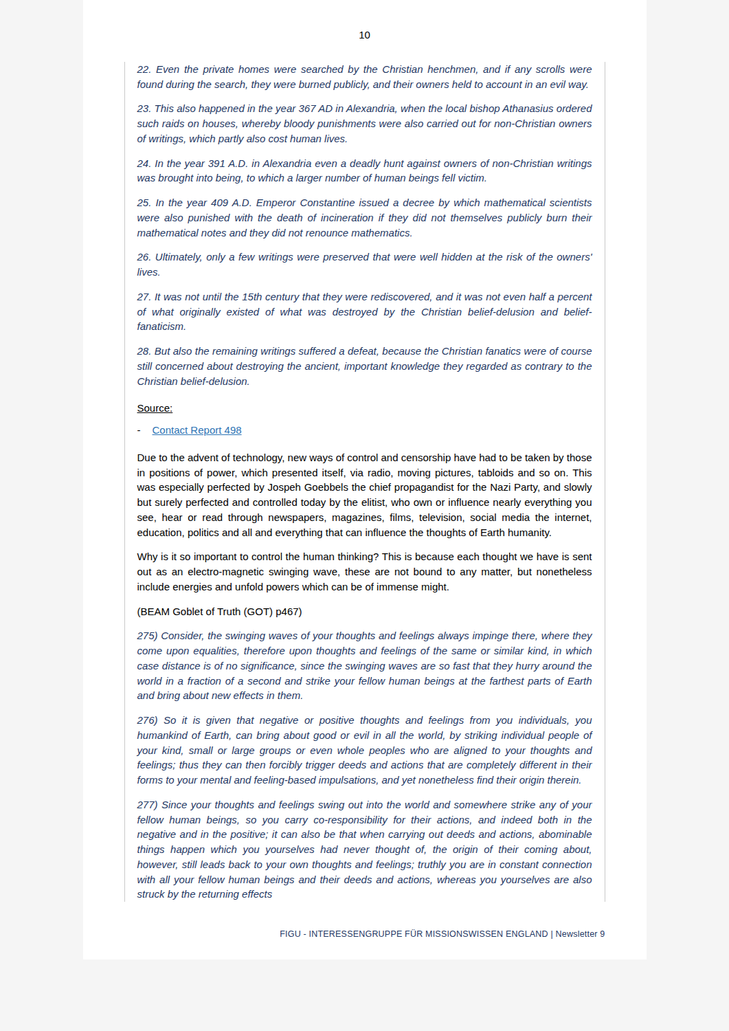10
22. Even the private homes were searched by the Christian henchmen, and if any scrolls were found during the search, they were burned publicly, and their owners held to account in an evil way.
23. This also happened in the year 367 AD in Alexandria, when the local bishop Athanasius ordered such raids on houses, whereby bloody punishments were also carried out for non-Christian owners of writings, which partly also cost human lives.
24. In the year 391 A.D. in Alexandria even a deadly hunt against owners of non-Christian writings was brought into being, to which a larger number of human beings fell victim.
25. In the year 409 A.D. Emperor Constantine issued a decree by which mathematical scientists were also punished with the death of incineration if they did not themselves publicly burn their mathematical notes and they did not renounce mathematics.
26. Ultimately, only a few writings were preserved that were well hidden at the risk of the owners' lives.
27. It was not until the 15th century that they were rediscovered, and it was not even half a percent of what originally existed of what was destroyed by the Christian belief-delusion and belief-fanaticism.
28. But also the remaining writings suffered a defeat, because the Christian fanatics were of course still concerned about destroying the ancient, important knowledge they regarded as contrary to the Christian belief-delusion.
Source:
Contact Report 498
Due to the advent of technology, new ways of control and censorship have had to be taken by those in positions of power, which presented itself, via radio, moving pictures, tabloids and so on. This was especially perfected by Jospeh Goebbels the chief propagandist for the Nazi Party, and slowly but surely perfected and controlled today by the elitist, who own or influence nearly everything you see, hear or read through newspapers, magazines, films, television, social media the internet, education, politics and all and everything that can influence the thoughts of Earth humanity.
Why is it so important to control the human thinking? This is because each thought we have is sent out as an electro-magnetic swinging wave, these are not bound to any matter, but nonetheless include energies and unfold powers which can be of immense might.
(BEAM Goblet of Truth (GOT) p467)
275) Consider, the swinging waves of your thoughts and feelings always impinge there, where they come upon equalities, therefore upon thoughts and feelings of the same or similar kind, in which case distance is of no significance, since the swinging waves are so fast that they hurry around the world in a fraction of a second and strike your fellow human beings at the farthest parts of Earth and bring about new effects in them.
276) So it is given that negative or positive thoughts and feelings from you individuals, you humankind of Earth, can bring about good or evil in all the world, by striking individual people of your kind, small or large groups or even whole peoples who are aligned to your thoughts and feelings; thus they can then forcibly trigger deeds and actions that are completely different in their forms to your mental and feeling-based impulsations, and yet nonetheless find their origin therein.
277) Since your thoughts and feelings swing out into the world and somewhere strike any of your fellow human beings, so you carry co-responsibility for their actions, and indeed both in the negative and in the positive; it can also be that when carrying out deeds and actions, abominable things happen which you yourselves had never thought of, the origin of their coming about, however, still leads back to your own thoughts and feelings; truthly you are in constant connection with all your fellow human beings and their deeds and actions, whereas you yourselves are also struck by the returning effects
FIGU - INTERESSENGRUPPE FÜR MISSIONSWISSEN ENGLAND | Newsletter 9